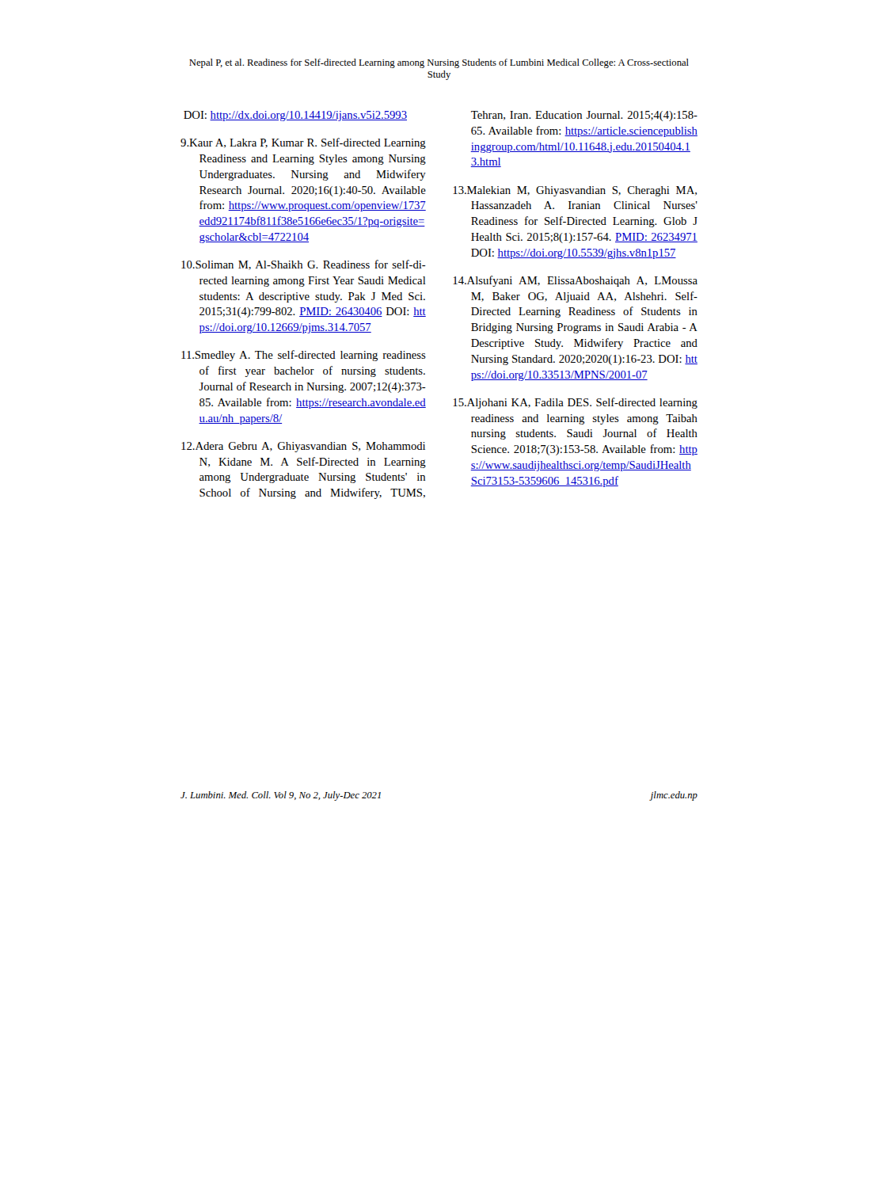Nepal P, et al. Readiness for Self-directed Learning among Nursing Students of Lumbini Medical College: A Cross-sectional Study
DOI: http://dx.doi.org/10.14419/ijans.v5i2.5993
9.Kaur A, Lakra P, Kumar R. Self-directed Learning Readiness and Learning Styles among Nursing Undergraduates. Nursing and Midwifery Research Journal. 2020;16(1):40-50. Available from: https://www.proquest.com/openview/1737edd921174bf811f38e5166e6ec35/1?pq-origsite=gscholar&cbl=4722104
10.Soliman M, Al-Shaikh G. Readiness for self-directed learning among First Year Saudi Medical students: A descriptive study. Pak J Med Sci. 2015;31(4):799-802. PMID: 26430406 DOI: https://doi.org/10.12669/pjms.314.7057
11.Smedley A. The self-directed learning readiness of first year bachelor of nursing students. Journal of Research in Nursing. 2007;12(4):373-85. Available from: https://research.avondale.edu.au/nh_papers/8/
12.Adera Gebru A, Ghiyasvandian S, Mohammodi N, Kidane M. A Self-Directed in Learning among Undergraduate Nursing Students' in School of Nursing and Midwifery, TUMS, Tehran, Iran. Education Journal. 2015;4(4):158-65. Available from: https://article.sciencepublishinggroup.com/html/10.11648.j.edu.20150404.13.html
13.Malekian M, Ghiyasvandian S, Cheraghi MA, Hassanzadeh A. Iranian Clinical Nurses' Readiness for Self-Directed Learning. Glob J Health Sci. 2015;8(1):157-64. PMID: 26234971 DOI: https://doi.org/10.5539/gjhs.v8n1p157
14.Alsufyani AM, ElissaAboshaiqah A, LMoussa M, Baker OG, Aljuaid AA, Alshehri. Self-Directed Learning Readiness of Students in Bridging Nursing Programs in Saudi Arabia - A Descriptive Study. Midwifery Practice and Nursing Standard. 2020;2020(1):16-23. DOI: https://doi.org/10.33513/MPNS/2001-07
15.Aljohani KA, Fadila DES. Self-directed learning readiness and learning styles among Taibah nursing students. Saudi Journal of Health Science. 2018;7(3):153-58. Available from: https://www.saudijhealthsci.org/temp/SaudiJHealthSci73153-5359606_145316.pdf
J. Lumbini. Med. Coll. Vol 9, No 2, July-Dec 2021 jlmc.edu.np